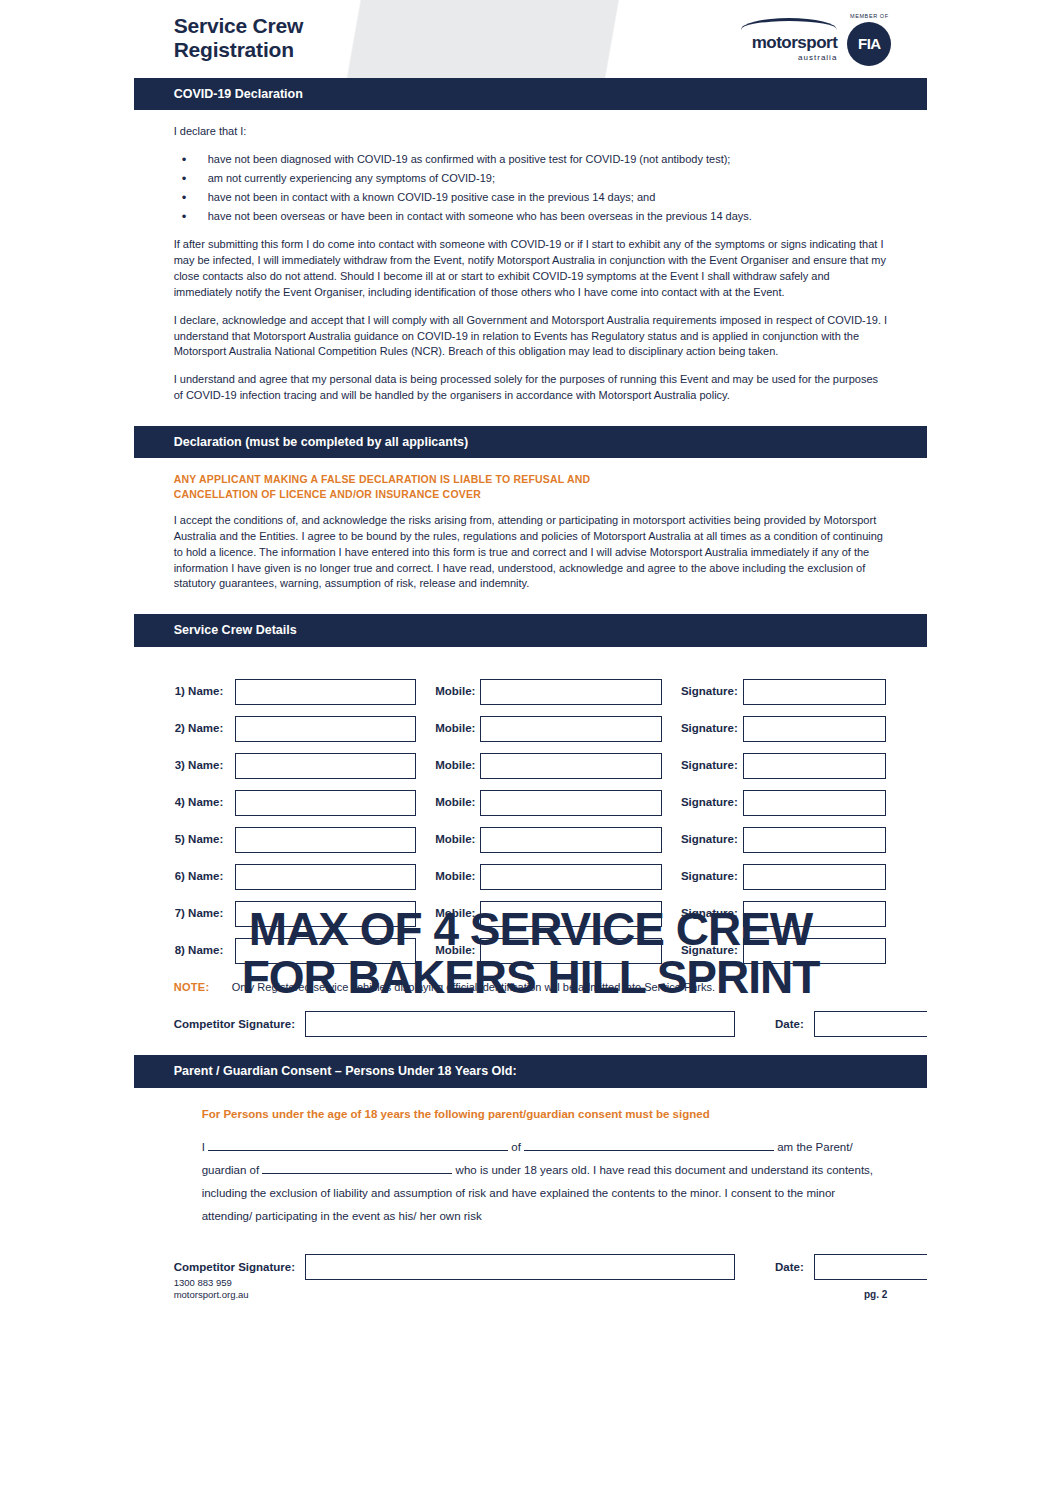Service Crew
Registration
motorsport
australia
MEMBER OF
FIA
COVID-19 Declaration
I declare that I:
have not been diagnosed with COVID-19 as confirmed with a positive test for COVID-19 (not antibody test);
am not currently experiencing any symptoms of COVID-19;
have not been in contact with a known COVID-19 positive case in the previous 14 days; and
have not been overseas or have been in contact with someone who has been overseas in the previous 14 days.
If after submitting this form I do come into contact with someone with COVID-19 or if I start to exhibit any of the symptoms or signs indicating that I may be infected, I will immediately withdraw from the Event, notify Motorsport Australia in conjunction with the Event Organiser and ensure that my close contacts also do not attend. Should I become ill at or start to exhibit COVID-19 symptoms at the Event I shall withdraw safely and immediately notify the Event Organiser, including identification of those others who I have come into contact with at the Event.
I declare, acknowledge and accept that I will comply with all Government and Motorsport Australia requirements imposed in respect of COVID-19. I understand that Motorsport Australia guidance on COVID-19 in relation to Events has Regulatory status and is applied in conjunction with the Motorsport Australia National Competition Rules (NCR). Breach of this obligation may lead to disciplinary action being taken.
I understand and agree that my personal data is being processed solely for the purposes of running this Event and may be used for the purposes of COVID-19 infection tracing and will be handled by the organisers in accordance with Motorsport Australia policy.
Declaration (must be completed by all applicants)
Any applicant making a false declaration is liable to refusal and
cancellation of licence and/or insurance cover
I accept the conditions of, and acknowledge the risks arising from, attending or participating in motorsport activities being provided by Motorsport Australia and the Entities. I agree to be bound by the rules, regulations and policies of Motorsport Australia at all times as a condition of continuing to hold a licence. The information I have entered into this form is true and correct and I will advise Motorsport Australia immediately if any of the information I have given is no longer true and correct. I have read, understood, acknowledge and agree to the above including the exclusion of statutory guarantees, warning, assumption of risk, release and indemnity.
Service Crew Details
| 1) Name: | | Mobile: | | Signature: | |
| 2) Name: | | Mobile: | | Signature: | |
| 3) Name: | | Mobile: | | Signature: | |
| 4) Name: | | Mobile: | | Signature: | |
| 5) Name: | | Mobile: | | Signature: | |
| 6) Name: | | Mobile: | | Signature: | |
| 7) Name: | | Mobile: | | Signature: | |
| 8) Name: | | Mobile: | | Signature: | |
NOTE: Only Registered service vehicles displaying official identification will be admitted into Service Parks.
Competitor Signature:
Date:
Parent / Guardian Consent – Persons Under 18 Years Old:
For Persons under the age of 18 years the following parent/guardian consent must be signed
I of am the Parent/ guardian of who is under 18 years old. I have read this document and understand its contents, including the exclusion of liability and assumption of risk and have explained the contents to the minor. I consent to the minor attending/ participating in the event as his/ her own risk
Competitor Signature:
Date:
MAX OF 4 SERVICE CREW
FOR BAKERS HILL SPRINT
1300 883 959
motorsport.org.au
pg. 2